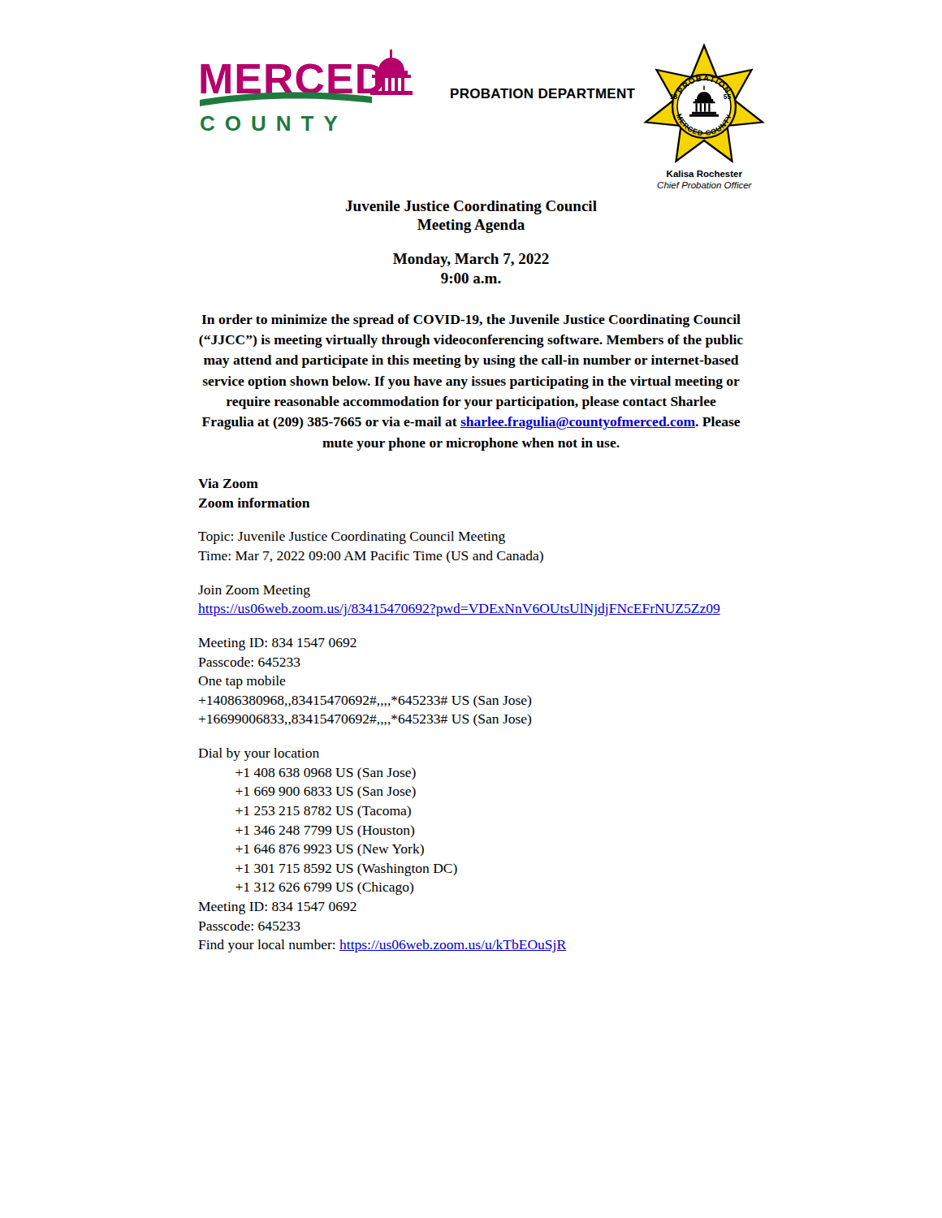MERCED COUNTY
PROBATION DEPARTMENT
PROBATION MERCED COUNTY 18 55
Kalisa Rochester
Chief Probation Officer
Juvenile Justice Coordinating Council
Meeting Agenda
Monday, March 7, 2022
9:00 a.m.
In order to minimize the spread of COVID-19, the Juvenile Justice Coordinating Council (“JJCC”) is meeting virtually through videoconferencing software. Members of the public may attend and participate in this meeting by using the call-in number or internet-based service option shown below. If you have any issues participating in the virtual meeting or require reasonable accommodation for your participation, please contact Sharlee Fragulia at (209) 385-7665 or via e-mail at sharlee.fragulia@countyofmerced.com. Please mute your phone or microphone when not in use.
Via Zoom
Zoom information
Topic: Juvenile Justice Coordinating Council Meeting
Time: Mar 7, 2022 09:00 AM Pacific Time (US and Canada)
Join Zoom Meeting
https://us06web.zoom.us/j/83415470692?pwd=VDExNnV6OUtsUlNjdjFNcEFrNUZ5Zz09
Meeting ID: 834 1547 0692
Passcode: 645233
One tap mobile
+14086380968,,83415470692#,,,,*645233# US (San Jose)
+16699006833,,83415470692#,,,,*645233# US (San Jose)
Dial by your location
+1 408 638 0968 US (San Jose)
+1 669 900 6833 US (San Jose)
+1 253 215 8782 US (Tacoma)
+1 346 248 7799 US (Houston)
+1 646 876 9923 US (New York)
+1 301 715 8592 US (Washington DC)
+1 312 626 6799 US (Chicago)
Meeting ID: 834 1547 0692
Passcode: 645233
Find your local number: https://us06web.zoom.us/u/kTbEOuSjR